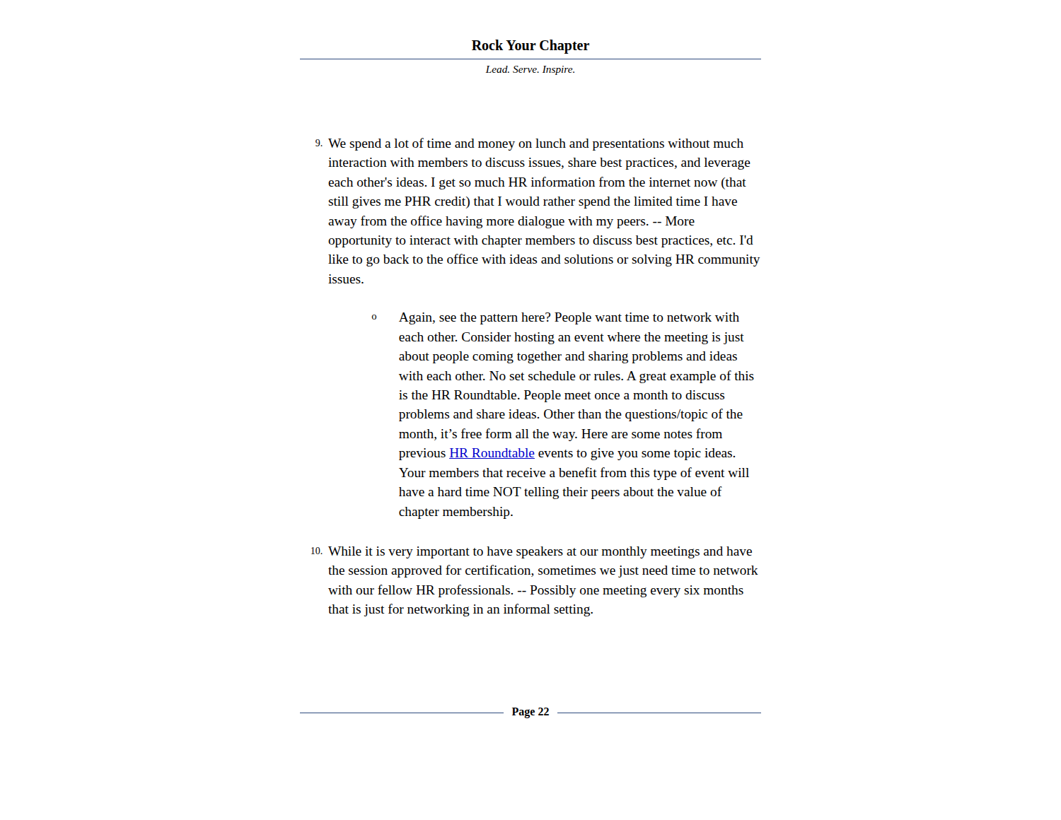Rock Your Chapter
Lead. Serve. Inspire.
9. We spend a lot of time and money on lunch and presentations without much interaction with members to discuss issues, share best practices, and leverage each other's ideas. I get so much HR information from the internet now (that still gives me PHR credit) that I would rather spend the limited time I have away from the office having more dialogue with my peers. -- More opportunity to interact with chapter members to discuss best practices, etc. I'd like to go back to the office with ideas and solutions or solving HR community issues.
o Again, see the pattern here? People want time to network with each other. Consider hosting an event where the meeting is just about people coming together and sharing problems and ideas with each other. No set schedule or rules. A great example of this is the HR Roundtable. People meet once a month to discuss problems and share ideas. Other than the questions/topic of the month, it’s free form all the way. Here are some notes from previous HR Roundtable events to give you some topic ideas. Your members that receive a benefit from this type of event will have a hard time NOT telling their peers about the value of chapter membership.
10. While it is very important to have speakers at our monthly meetings and have the session approved for certification, sometimes we just need time to network with our fellow HR professionals. -- Possibly one meeting every six months that is just for networking in an informal setting.
Page 22